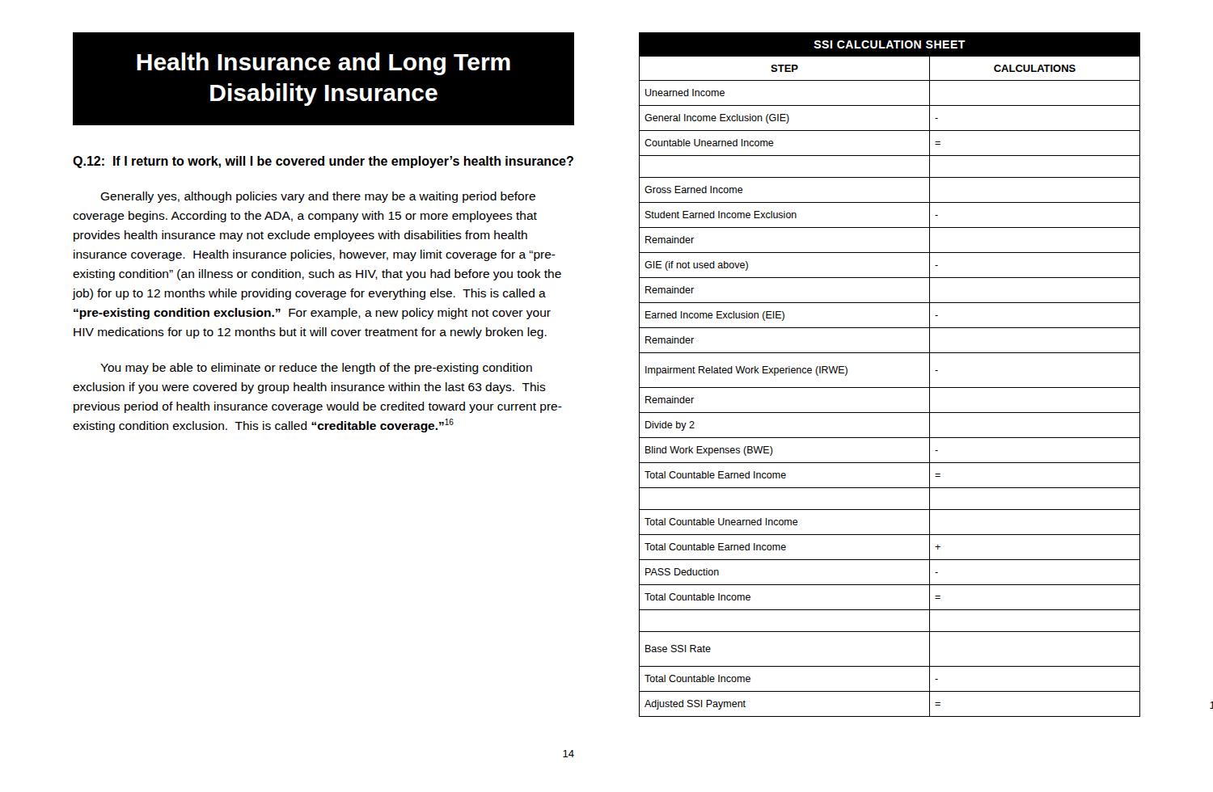Health Insurance and Long Term Disability Insurance
Q.12: If I return to work, will I be covered under the employer’s health insurance?
Generally yes, although policies vary and there may be a waiting period before coverage begins. According to the ADA, a company with 15 or more employees that provides health insurance may not exclude employees with disabilities from health insurance coverage. Health insurance policies, however, may limit coverage for a “pre-existing condition” (an illness or condition, such as HIV, that you had before you took the job) for up to 12 months while providing coverage for everything else. This is called a “pre-existing condition exclusion.” For example, a new policy might not cover your HIV medications for up to 12 months but it will cover treatment for a newly broken leg.
You may be able to eliminate or reduce the length of the pre-existing condition exclusion if you were covered by group health insurance within the last 63 days. This previous period of health insurance coverage would be credited toward your current pre-existing condition exclusion. This is called “creditable coverage.”16
14
| SSI CALCULATION SHEET |
| --- |
| STEP | CALCULATIONS |
| Unearned Income | |
| General Income Exclusion (GIE) | - |
| Countable Unearned Income | = |
| Gross Earned Income | |
| Student Earned Income Exclusion | - |
| Remainder | |
| GIE (if not used above) | - |
| Remainder | |
| Earned Income Exclusion (EIE) | - |
| Remainder | |
| Impairment Related Work Experience (IRWE) | - |
| Remainder | |
| Divide by 2 | |
| Blind Work Expenses (BWE) | - |
| Total Countable Earned Income | = |
| Total Countable Unearned Income | |
| Total Countable Earned Income | + |
| PASS Deduction | - |
| Total Countable Income | = |
| Base SSI Rate | |
| Total Countable Income | - |
| Adjusted SSI Payment | = |
19